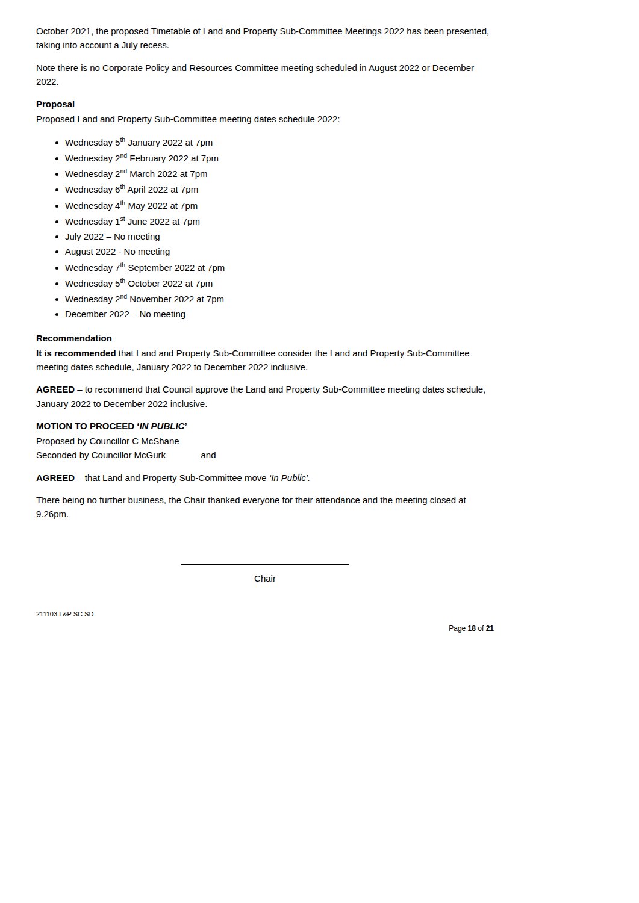October 2021, the proposed Timetable of Land and Property Sub-Committee Meetings 2022 has been presented, taking into account a July recess.
Note there is no Corporate Policy and Resources Committee meeting scheduled in August 2022 or December 2022.
Proposal
Proposed Land and Property Sub-Committee meeting dates schedule 2022:
Wednesday 5th January 2022 at 7pm
Wednesday 2nd February 2022 at 7pm
Wednesday 2nd March 2022 at 7pm
Wednesday 6th April 2022 at 7pm
Wednesday 4th May 2022 at 7pm
Wednesday 1st June 2022 at 7pm
July 2022 – No meeting
August 2022 - No meeting
Wednesday 7th September 2022 at 7pm
Wednesday 5th October 2022 at 7pm
Wednesday 2nd November 2022 at 7pm
December 2022 – No meeting
Recommendation
It is recommended that Land and Property Sub-Committee consider the Land and Property Sub-Committee meeting dates schedule, January 2022 to December 2022 inclusive.
AGREED – to recommend that Council approve the Land and Property Sub-Committee meeting dates schedule, January 2022 to December 2022 inclusive.
MOTION TO PROCEED ‘IN PUBLIC’
Proposed by Councillor C McShane
Seconded by Councillor McGurk and
AGREED – that Land and Property Sub-Committee move ‘In Public’.
There being no further business, the Chair thanked everyone for their attendance and the meeting closed at 9.26pm.
Chair
211103 L&P SC SD
Page 18 of 21